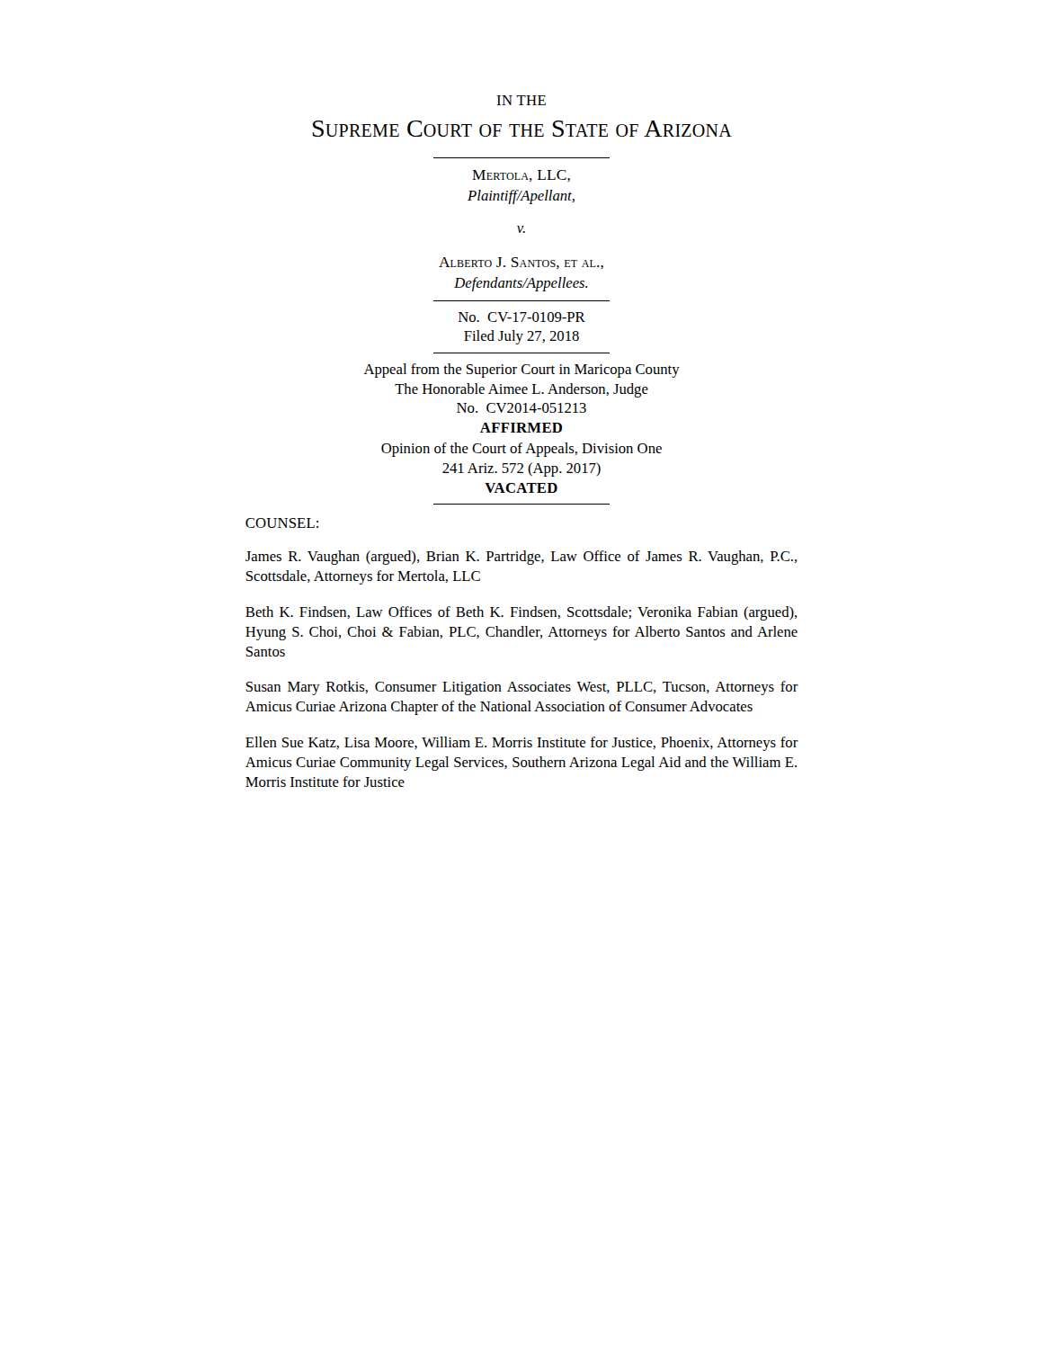IN THE
Supreme Court of the State of Arizona
Mertola, LLC,
Plaintiff/Apellant,
v.
Alberto J. Santos, et al.,
Defendants/Appellees.
No. CV-17-0109-PR
Filed July 27, 2018
Appeal from the Superior Court in Maricopa County
The Honorable Aimee L. Anderson, Judge
No. CV2014-051213
AFFIRMED
Opinion of the Court of Appeals, Division One
241 Ariz. 572 (App. 2017)
VACATED
COUNSEL:
James R. Vaughan (argued), Brian K. Partridge, Law Office of James R. Vaughan, P.C., Scottsdale, Attorneys for Mertola, LLC
Beth K. Findsen, Law Offices of Beth K. Findsen, Scottsdale; Veronika Fabian (argued), Hyung S. Choi, Choi & Fabian, PLC, Chandler, Attorneys for Alberto Santos and Arlene Santos
Susan Mary Rotkis, Consumer Litigation Associates West, PLLC, Tucson, Attorneys for Amicus Curiae Arizona Chapter of the National Association of Consumer Advocates
Ellen Sue Katz, Lisa Moore, William E. Morris Institute for Justice, Phoenix, Attorneys for Amicus Curiae Community Legal Services, Southern Arizona Legal Aid and the William E. Morris Institute for Justice